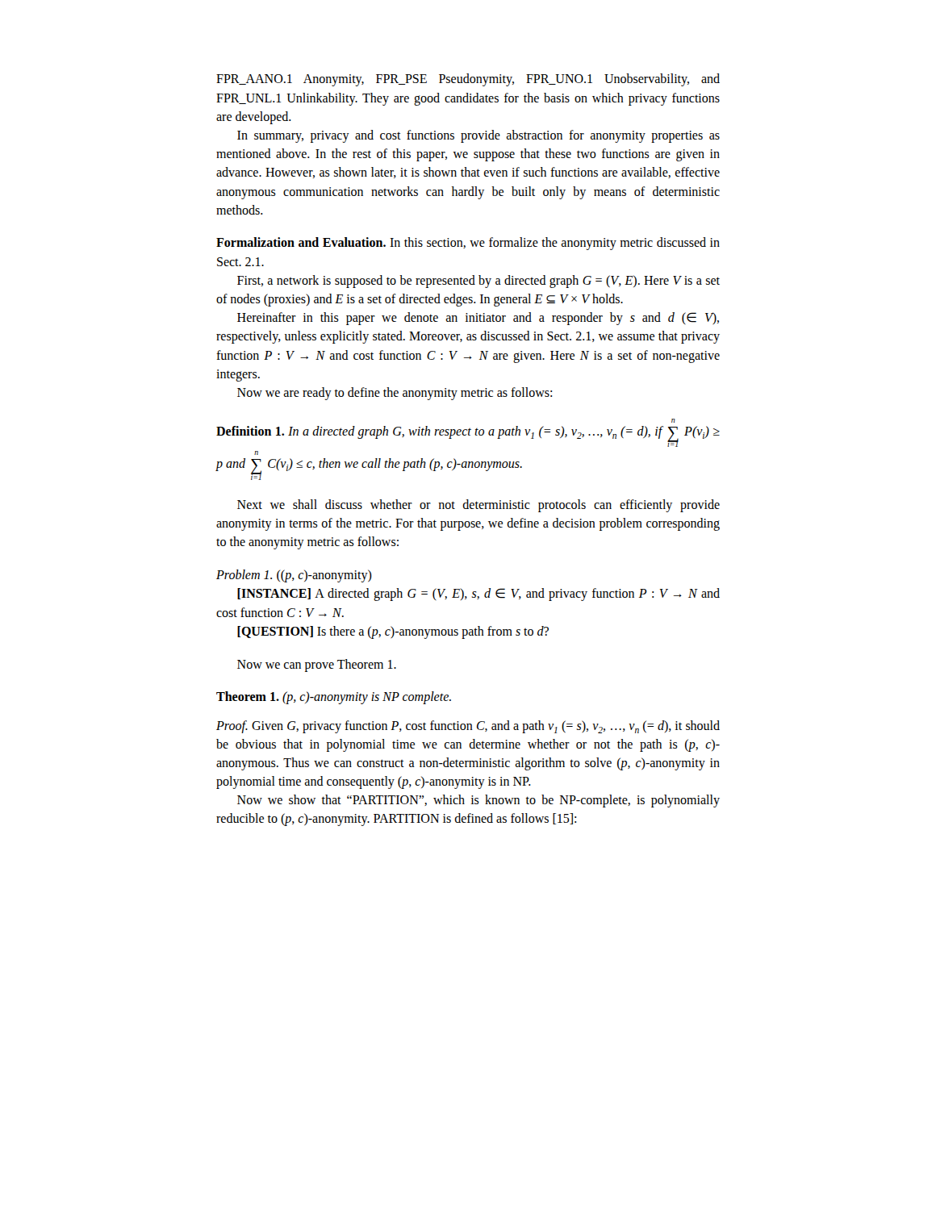FPR_AANO.1 Anonymity, FPR_PSE Pseudonymity, FPR_UNO.1 Unobservability, and FPR_UNL.1 Unlinkability. They are good candidates for the basis on which privacy functions are developed.
In summary, privacy and cost functions provide abstraction for anonymity properties as mentioned above. In the rest of this paper, we suppose that these two functions are given in advance. However, as shown later, it is shown that even if such functions are available, effective anonymous communication networks can hardly be built only by means of deterministic methods.
Formalization and Evaluation. In this section, we formalize the anonymity metric discussed in Sect. 2.1.
First, a network is supposed to be represented by a directed graph G = (V, E). Here V is a set of nodes (proxies) and E is a set of directed edges. In general E ⊆ V × V holds.
Hereinafter in this paper we denote an initiator and a responder by s and d (∈ V), respectively, unless explicitly stated. Moreover, as discussed in Sect. 2.1, we assume that privacy function P : V → N and cost function C : V → N are given. Here N is a set of non-negative integers.
Now we are ready to define the anonymity metric as follows:
Definition 1. In a directed graph G, with respect to a path v1 (= s), v2, …, vn (= d), if n∑i=1 P(vi) ≥ p and n∑i=1 C(vi) ≤ c, then we call the path (p, c)-anonymous.
Next we shall discuss whether or not deterministic protocols can efficiently provide anonymity in terms of the metric. For that purpose, we define a decision problem corresponding to the anonymity metric as follows:
Problem 1. ((p, c)-anonymity)
[INSTANCE] A directed graph G = (V, E), s, d ∈ V, and privacy function P : V → N and cost function C : V → N.
[QUESTION] Is there a (p, c)-anonymous path from s to d?
Now we can prove Theorem 1.
Theorem 1. (p, c)-anonymity is NP complete.
Proof. Given G, privacy function P, cost function C, and a path v1 (= s), v2, …, vn (= d), it should be obvious that in polynomial time we can determine whether or not the path is (p, c)-anonymous. Thus we can construct a non-deterministic algorithm to solve (p, c)-anonymity in polynomial time and consequently (p, c)-anonymity is in NP.
Now we show that “PARTITION”, which is known to be NP-complete, is polynomially reducible to (p, c)-anonymity. PARTITION is defined as follows [15]: